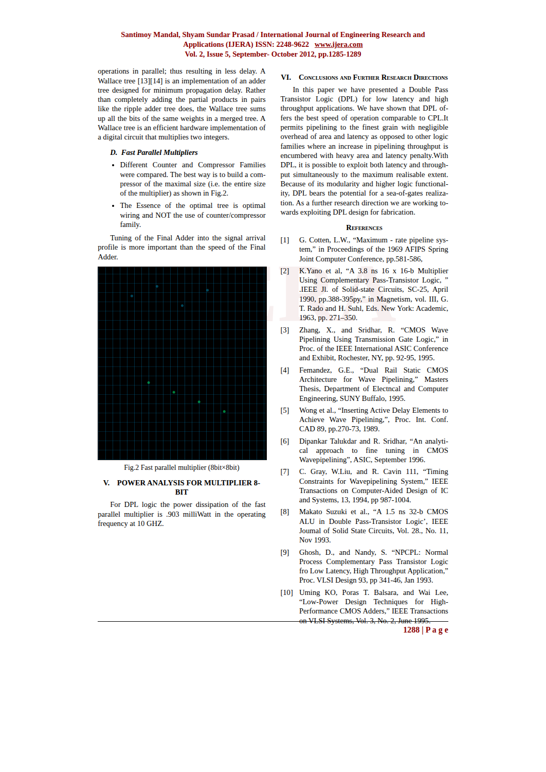IJERA
Santimoy Mandal, Shyam Sundar Prasad / International Journal of Engineering Research and
Applications (IJERA) ISSN: 2248-9622 www.ijera.com
Vol. 2, Issue 5, September- October 2012, pp.1285-1289
operations in parallel; thus resulting in less delay. A Wallace tree [13][14] is an implementation of an adder tree designed for minimum propagation delay. Rather than completely adding the partial products in pairs like the ripple adder tree does, the Wallace tree sums up all the bits of the same weights in a merged tree. A Wallace tree is an efficient hardware implementation of a digital circuit that multiplies two integers.
D. Fast Parallel Multipliers
Different Counter and Compressor Families were compared. The best way is to build a compressor of the maximal size (i.e. the entire size of the multiplier) as shown in Fig.2.
The Essence of the optimal tree is optimal wiring and NOT the use of counter/compressor family.
Tuning of the Final Adder into the signal arrival profile is more important than the speed of the Final Adder.
Fig.2 Fast parallel multiplier (8bit×8bit)
V. POWER ANALYSIS FOR MULTIPLIER 8-BIT
For DPL logic the power dissipation of the fast parallel multiplier is .903 milliWatt in the operating frequency at 10 GHZ.
VI. Conclusions and Further Research Directions
In this paper we have presented a Double Pass Transistor Logic (DPL) for low latency and high throughput applications. We have shown that DPL offers the best speed of operation comparable to CPL.It permits pipelining to the finest grain with negligible overhead of area and latency as opposed to other logic families where an increase in pipelining throughput is encumbered with heavy area and latency penalty.With DPL, it is possible to exploit both latency and throughput simultaneously to the maximum realisable extent. Because of its modularity and higher logic functionality, DPL bears the potential for a sea-of-gates realization. As a further research direction we are working towards exploiting DPL design for fabrication.
References
[1]
G. Cotten, L.W., “Maximum - rate pipeline system,” in Proceedings of the 1969 AFIPS Spring Joint Computer Conference, pp.581-586,
[2]
K.Yano et al, “A 3.8 ns 16 x 16-b Multiplier Using Complementary Pass-Transistor Logic, ” .IEEE Jl. of Solid-state Circuits, SC-25, April 1990, pp.388-395py,” in Magnetism, vol. III, G. T. Rado and H. Suhl, Eds. New York: Academic, 1963, pp. 271–350.
[3]
Zhang, X., and Sridhar, R. “CMOS Wave Pipelining Using Transmission Gate Logic,” in Proc. of the IEEE International ASIC Conference and Exhibit, Rochester, NY, pp. 92-95, 1995.
[4]
Femandez, G.E., “Dual Rail Static CMOS Architecture for Wave Pipelining,” Masters Thesis, Department of Electncal and Computer Engineering, SUNY Buffalo, 1995.
[5]
Wong et al., “Inserting Active Delay Elements to Achieve Wave Pipelining,”, Proc. Int. Conf. CAD 89, pp.270-73, 1989.
[6]
Dipankar Talukdar and R. Sridhar, “An analytical approach to fine tuning in CMOS Wavepipelining”, ASIC, September 1996.
[7]
C. Gray, W.Liu, and R. Cavin 111, “Timing Constraints for Wavepipelining System,” IEEE Transactions on Computer-Aided Design of IC and Systems, 13, 1994, pp 987-1004.
[8]
Makato Suzuki et al., “A 1.5 ns 32-b CMOS ALU in Double Pass-Transistor Logic’, IEEE Joumal of Solid State Circuits, Vol. 28., No. 11, Nov 1993.
[9]
Ghosh, D., and Nandy, S. “NPCPL: Normal Process Complementary Pass Transistor Logic fro Low Latency, High Throughput Application,” Proc. VLSI Design 93, pp 341-46, Jan 1993.
[10]
Uming KO, Poras T. Balsara, and Wai Lee, “Low-Power Design Techniques for High-Performance CMOS Adders,” IEEE Transactions on VLSI Systems, Vol. 3, No. 2, June 1995.
1288 | P a g e